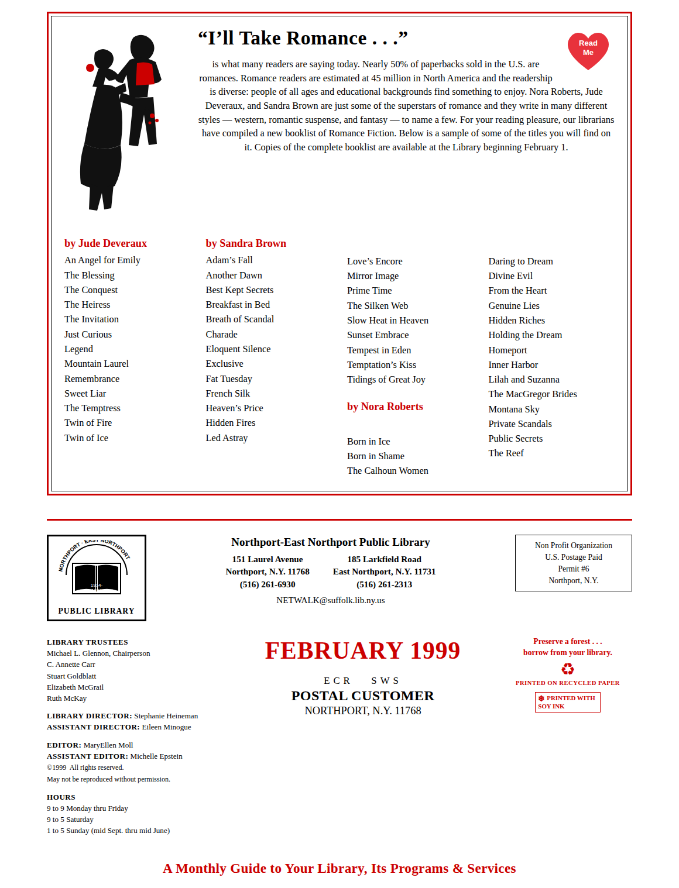Read Me
“I’ll Take Romance . . .”
is what many readers are saying today. Nearly 50% of paperbacks sold in the U.S. are romances. Romance readers are estimated at 45 million in North America and the readership is diverse: people of all ages and educational backgrounds find something to enjoy. Nora Roberts, Jude Deveraux, and Sandra Brown are just some of the superstars of romance and they write in many different styles — western, romantic suspense, and fantasy — to name a few. For your reading pleasure, our librarians have compiled a new booklist of Romance Fiction. Below is a sample of some of the titles you will find on it. Copies of the complete booklist are available at the Library beginning February 1.
by Jude Deveraux
An Angel for Emily
The Blessing
The Conquest
The Heiress
The Invitation
Just Curious
Legend
Mountain Laurel
Remembrance
Sweet Liar
The Temptress
Twin of Fire
Twin of Ice
by Sandra Brown
Adam’s Fall
Another Dawn
Best Kept Secrets
Breakfast in Bed
Breath of Scandal
Charade
Eloquent Silence
Exclusive
Fat Tuesday
French Silk
Heaven’s Price
Hidden Fires
Led Astray
Love’s Encore
Mirror Image
Prime Time
The Silken Web
Slow Heat in Heaven
Sunset Embrace
Tempest in Eden
Temptation’s Kiss
Tidings of Great Joy
by Nora Roberts
Born in Ice
Born in Shame
The Calhoun Women
Daring to Dream
Divine Evil
From the Heart
Genuine Lies
Hidden Riches
Holding the Dream
Homeport
Inner Harbor
Lilah and Suzanna
The MacGregor Brides
Montana Sky
Private Scandals
Public Secrets
The Reef
NORTHPORT · EAST NORTHPORT 1914- 1999
PUBLIC LIBRARY
Northport-East Northport Public Library
151 Laurel Avenue
Northport, N.Y. 11768
(516) 261-6930
185 Larkfield Road
East Northport, N.Y. 11731
(516) 261-2313
NETWALK@suffolk.lib.ny.us
Non Profit Organization
U.S. Postage Paid
Permit #6
Northport, N.Y.
LIBRARY TRUSTEES
Michael L. Glennon, Chairperson
C. Annette Carr
Stuart Goldblatt
Elizabeth McGrail
Ruth McKay
LIBRARY DIRECTOR: Stephanie Heineman
ASSISTANT DIRECTOR: Eileen Minogue
EDITOR: MaryEllen Moll
ASSISTANT EDITOR: Michelle Epstein
©1999 All rights reserved.
May not be reproduced without permission.
HOURS
9 to 9 Monday thru Friday
9 to 5 Saturday
1 to 5 Sunday (mid Sept. thru mid June)
FEBRUARY 1999
ECR SWS
POSTAL CUSTOMER
NORTHPORT, N.Y. 11768
Preserve a forest . . .
borrow from your library.
♻
PRINTED ON RECYCLED PAPER
❄PRINTED WITH
SOY INK
A Monthly Guide to Your Library, Its Programs & Services